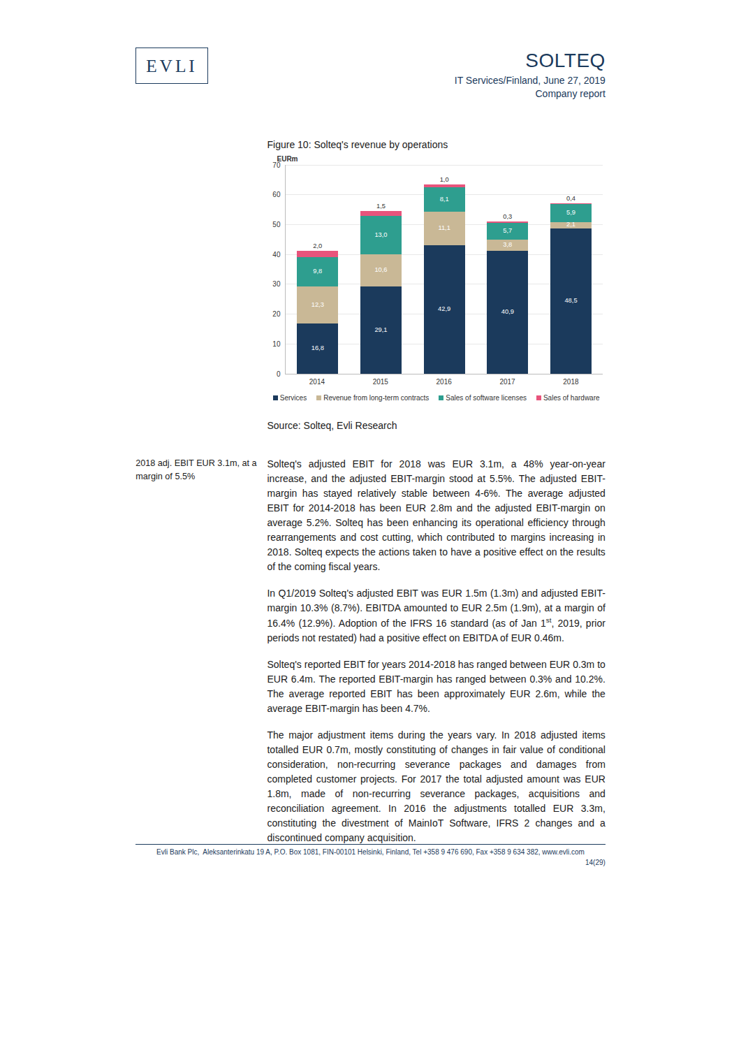EVLI
SOLTEQ
IT Services/Finland, June 27, 2019
Company report
Figure 10: Solteq's revenue by operations
EURm
70
60
50
40
30
20
10
0
2,0
9,8
12,3
16,8
1,5
13,0
10,6
29,1
1,0
8,1
11,1
42,9
0,3
5,7
3,8
40,9
0,4
5,9
2,1
48,5
2014
2015
2016
2017
2018
Services
Revenue from long-term contracts
Sales of software licenses
Sales of hardware
Source: Solteq, Evli Research
2018 adj. EBIT EUR 3.1m, at a margin of 5.5%
Solteq's adjusted EBIT for 2018 was EUR 3.1m, a 48% year-on-year increase, and the adjusted EBIT-margin stood at 5.5%. The adjusted EBIT-margin has stayed relatively stable between 4-6%. The average adjusted EBIT for 2014-2018 has been EUR 2.8m and the adjusted EBIT-margin on average 5.2%. Solteq has been enhancing its operational efficiency through rearrangements and cost cutting, which contributed to margins increasing in 2018. Solteq expects the actions taken to have a positive effect on the results of the coming fiscal years.
In Q1/2019 Solteq's adjusted EBIT was EUR 1.5m (1.3m) and adjusted EBIT-margin 10.3% (8.7%). EBITDA amounted to EUR 2.5m (1.9m), at a margin of 16.4% (12.9%). Adoption of the IFRS 16 standard (as of Jan 1st, 2019, prior periods not restated) had a positive effect on EBITDA of EUR 0.46m.
Solteq's reported EBIT for years 2014-2018 has ranged between EUR 0.3m to EUR 6.4m. The reported EBIT-margin has ranged between 0.3% and 10.2%. The average reported EBIT has been approximately EUR 2.6m, while the average EBIT-margin has been 4.7%.
The major adjustment items during the years vary. In 2018 adjusted items totalled EUR 0.7m, mostly constituting of changes in fair value of conditional consideration, non-recurring severance packages and damages from completed customer projects. For 2017 the total adjusted amount was EUR 1.8m, made of non-recurring severance packages, acquisitions and reconciliation agreement. In 2016 the adjustments totalled EUR 3.3m, constituting the divestment of MainIoT Software, IFRS 2 changes and a discontinued company acquisition.
Evli Bank Plc, Aleksanterinkatu 19 A, P.O. Box 1081, FIN-00101 Helsinki, Finland, Tel +358 9 476 690, Fax +358 9 634 382, www.evli.com
14(29)